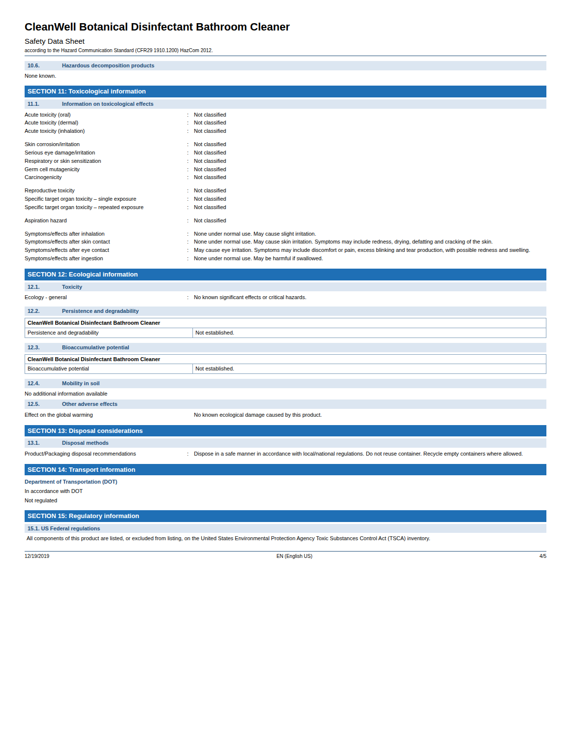CleanWell Botanical Disinfectant Bathroom Cleaner
Safety Data Sheet
according to the Hazard Communication Standard (CFR29 1910.1200) HazCom 2012.
10.6. Hazardous decomposition products
None known.
SECTION 11: Toxicological information
11.1. Information on toxicological effects
| Acute toxicity (oral) | : | Not classified |
| Acute toxicity (dermal) | : | Not classified |
| Acute toxicity (inhalation) | : | Not classified |
| Skin corrosion/irritation | : | Not classified |
| Serious eye damage/irritation | : | Not classified |
| Respiratory or skin sensitization | : | Not classified |
| Germ cell mutagenicity | : | Not classified |
| Carcinogenicity | : | Not classified |
| Reproductive toxicity | : | Not classified |
| Specific target organ toxicity – single exposure | : | Not classified |
| Specific target organ toxicity – repeated exposure | : | Not classified |
| Aspiration hazard | : | Not classified |
| Symptoms/effects after inhalation | : | None under normal use. May cause slight irritation. |
| Symptoms/effects after skin contact | : | None under normal use. May cause skin irritation. Symptoms may include redness, drying, defatting and cracking of the skin. |
| Symptoms/effects after eye contact | : | May cause eye irritation. Symptoms may include discomfort or pain, excess blinking and tear production, with possible redness and swelling. |
| Symptoms/effects after ingestion | : | None under normal use. May be harmful if swallowed. |
SECTION 12: Ecological information
12.1. Toxicity
| Ecology - general | : | No known significant effects or critical hazards. |
12.2. Persistence and degradability
| CleanWell Botanical Disinfectant Bathroom Cleaner |
| Persistence and degradability | Not established. |
12.3. Bioaccumulative potential
| CleanWell Botanical Disinfectant Bathroom Cleaner |
| Bioaccumulative potential | Not established. |
12.4. Mobility in soil
No additional information available
12.5. Other adverse effects
| Effect on the global warming | | No known ecological damage caused by this product. |
SECTION 13: Disposal considerations
13.1. Disposal methods
| Product/Packaging disposal recommendations | : | Dispose in a safe manner in accordance with local/national regulations. Do not reuse container. Recycle empty containers where allowed. |
SECTION 14: Transport information
Department of Transportation (DOT)
In accordance with DOT
Not regulated
SECTION 15: Regulatory information
15.1. US Federal regulations
All components of this product are listed, or excluded from listing, on the United States Environmental Protection Agency Toxic Substances Control Act (TSCA) inventory.
12/19/2019 EN (English US) 4/5